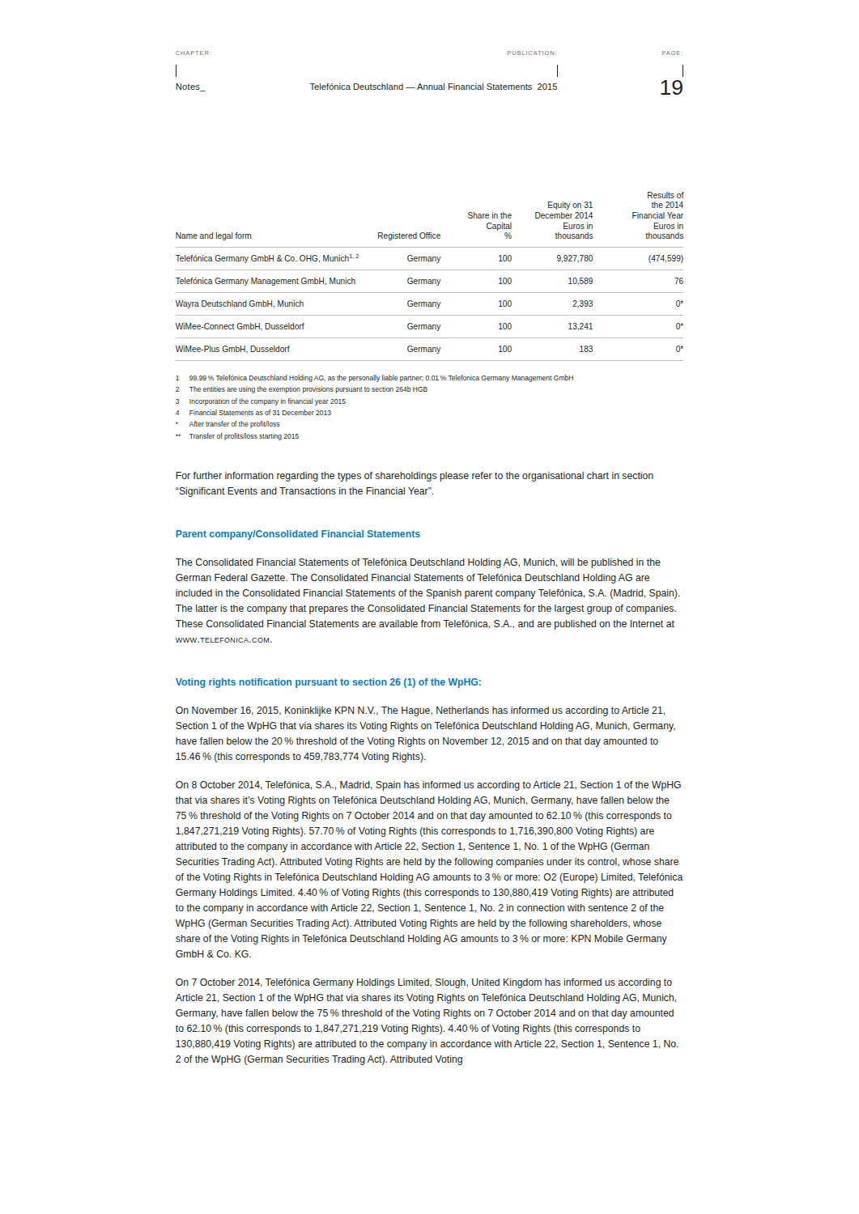Chapter:
Publication:
Page:
Notes_
Telefónica Deutschland — Annual Financial Statements 2015
19
| Name and legal form | Registered Office | Share in the Capital % | Equity on 31 December 2014 Euros in thousands | Results of the 2014 Financial Year Euros in thousands |
| --- | --- | --- | --- | --- |
| Telefónica Germany GmbH & Co. OHG, Munich 1, 2 | Germany | 100 | 9,927,780 | (474,599) |
| Telefónica Germany Management GmbH, Munich | Germany | 100 | 10,589 | 76 |
| Wayra Deutschland GmbH, Munich | Germany | 100 | 2,393 | 0* |
| WiMee-Connect GmbH, Dusseldorf | Germany | 100 | 13,241 | 0* |
| WiMee-Plus GmbH, Dusseldorf | Germany | 100 | 183 | 0* |
1
99.99 % Telefónica Deutschland Holding AG, as the personally liable partner; 0.01 % Telefonica Germany Management GmbH
2
The entities are using the exemption provisions pursuant to section 264b HGB
3
Incorporation of the company in financial year 2015
4
Financial Statements as of 31 December 2013
*
After transfer of the profit/loss
**
Transfer of profits/loss starting 2015
For further information regarding the types of shareholdings please refer to the organisational chart in section “Significant Events and Transactions in the Financial Year”.
Parent company/Consolidated Financial Statements
The Consolidated Financial Statements of Telefónica Deutschland Holding AG, Munich, will be published in the German Federal Gazette. The Consolidated Financial Statements of Telefónica Deutschland Holding AG are included in the Consolidated Financial Statements of the Spanish parent company Telefónica, S.A. (Madrid, Spain). The latter is the company that prepares the Consolidated Financial Statements for the largest group of companies. These Consolidated Financial Statements are available from Telefónica, S.A., and are published on the Internet at www.telefonica.com.
Voting rights notification pursuant to section 26 (1) of the WpHG:
On November 16, 2015, Koninklijke KPN N.V., The Hague, Netherlands has informed us according to Article 21, Section 1 of the WpHG that via shares its Voting Rights on Telefónica Deutschland Holding AG, Munich, Germany, have fallen below the 20 % threshold of the Voting Rights on November 12, 2015 and on that day amounted to 15.46 % (this corresponds to 459,783,774 Voting Rights).
On 8 October 2014, Telefónica, S.A., Madrid, Spain has informed us according to Article 21, Section 1 of the WpHG that via shares it’s Voting Rights on Telefónica Deutschland Holding AG, Munich, Germany, have fallen below the 75 % threshold of the Voting Rights on 7 October 2014 and on that day amounted to 62.10 % (this corresponds to 1,847,271,219 Voting Rights). 57.70 % of Voting Rights (this corresponds to 1,716,390,800 Voting Rights) are attributed to the company in accordance with Article 22, Section 1, Sentence 1, No. 1 of the WpHG (German Securities Trading Act). Attributed Voting Rights are held by the following companies under its control, whose share of the Voting Rights in Telefónica Deutschland Holding AG amounts to 3 % or more: O2 (Europe) Limited, Telefónica Germany Holdings Limited. 4.40 % of Voting Rights (this corresponds to 130,880,419 Voting Rights) are attributed to the company in accordance with Article 22, Section 1, Sentence 1, No. 2 in connection with sentence 2 of the WpHG (German Securities Trading Act). Attributed Voting Rights are held by the following shareholders, whose share of the Voting Rights in Telefónica Deutschland Holding AG amounts to 3 % or more: KPN Mobile Germany GmbH & Co. KG.
On 7 October 2014, Telefónica Germany Holdings Limited, Slough, United Kingdom has informed us according to Article 21, Section 1 of the WpHG that via shares its Voting Rights on Telefónica Deutschland Holding AG, Munich, Germany, have fallen below the 75 % threshold of the Voting Rights on 7 October 2014 and on that day amounted to 62.10 % (this corresponds to 1,847,271,219 Voting Rights). 4.40 % of Voting Rights (this corresponds to 130,880,419 Voting Rights) are attributed to the company in accordance with Article 22, Section 1, Sentence 1, No. 2 of the WpHG (German Securities Trading Act). Attributed Voting